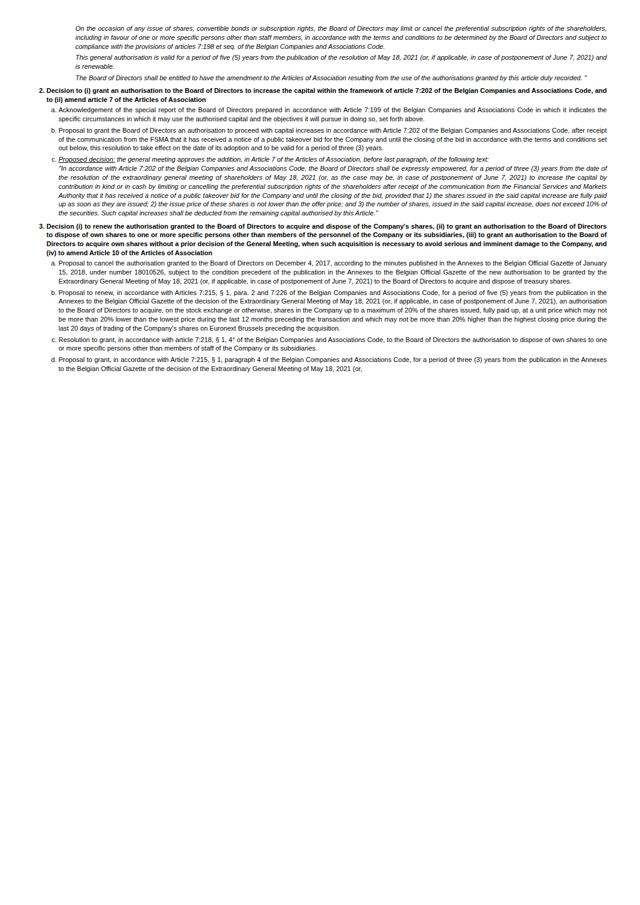On the occasion of any issue of shares, convertible bonds or subscription rights, the Board of Directors may limit or cancel the preferential subscription rights of the shareholders, including in favour of one or more specific persons other than staff members, in accordance with the terms and conditions to be determined by the Board of Directors and subject to compliance with the provisions of articles 7:198 et seq. of the Belgian Companies and Associations Code.
This general authorisation is valid for a period of five (5) years from the publication of the resolution of May 18, 2021 (or, if applicable, in case of postponement of June 7, 2021) and is renewable.
The Board of Directors shall be entitled to have the amendment to the Articles of Association resulting from the use of the authorisations granted by this article duly recorded. "
Decision to (i) grant an authorisation to the Board of Directors to increase the capital within the framework of article 7:202 of the Belgian Companies and Associations Code, and to (ii) amend article 7 of the Articles of Association
Acknowledgement of the special report of the Board of Directors prepared in accordance with Article 7:199 of the Belgian Companies and Associations Code in which it indicates the specific circumstances in which it may use the authorised capital and the objectives it will pursue in doing so, set forth above.
Proposal to grant the Board of Directors an authorisation to proceed with capital increases in accordance with Article 7:202 of the Belgian Companies and Associations Code, after receipt of the communication from the FSMA that it has received a notice of a public takeover bid for the Company and until the closing of the bid in accordance with the terms and conditions set out below, this resolution to take effect on the date of its adoption and to be valid for a period of three (3) years.
Proposed decision: the general meeting approves the addition, in Article 7 of the Articles of Association, before last paragraph, of the following text:
"In accordance with Article 7:202 of the Belgian Companies and Associations Code, the Board of Directors shall be expressly empowered, for a period of three (3) years from the date of the resolution of the extraordinary general meeting of shareholders of May 18, 2021 (or, as the case may be, in case of postponement of June 7, 2021) to increase the capital by contribution in kind or in cash by limiting or cancelling the preferential subscription rights of the shareholders after receipt of the communication from the Financial Services and Markets Authority that it has received a notice of a public takeover bid for the Company and until the closing of the bid, provided that 1) the shares issued in the said capital increase are fully paid up as soon as they are issued; 2) the issue price of these shares is not lower than the offer price; and 3) the number of shares, issued in the said capital increase, does not exceed 10% of the securities. Such capital increases shall be deducted from the remaining capital authorised by this Article."
Decision (i) to renew the authorisation granted to the Board of Directors to acquire and dispose of the Company's shares, (ii) to grant an authorisation to the Board of Directors to dispose of own shares to one or more specific persons other than members of the personnel of the Company or its subsidiaries, (iii) to grant an authorisation to the Board of Directors to acquire own shares without a prior decision of the General Meeting, when such acquisition is necessary to avoid serious and imminent damage to the Company, and (iv) to amend Article 10 of the Articles of Association
Proposal to cancel the authorisation granted to the Board of Directors on December 4, 2017, according to the minutes published in the Annexes to the Belgian Official Gazette of January 15, 2018, under number 18010526, subject to the condition precedent of the publication in the Annexes to the Belgian Official Gazette of the new authorisation to be granted by the Extraordinary General Meeting of May 18, 2021 (or, if applicable, in case of postponement of June 7, 2021) to the Board of Directors to acquire and dispose of treasury shares.
Proposal to renew, in accordance with Articles 7:215, § 1, para. 2 and 7:226 of the Belgian Companies and Associations Code, for a period of five (5) years from the publication in the Annexes to the Belgian Official Gazette of the decision of the Extraordinary General Meeting of May 18, 2021 (or, if applicable, in case of postponement of June 7, 2021), an authorisation to the Board of Directors to acquire, on the stock exchange or otherwise, shares in the Company up to a maximum of 20% of the shares issued, fully paid up, at a unit price which may not be more than 20% lower than the lowest price during the last 12 months preceding the transaction and which may not be more than 20% higher than the highest closing price during the last 20 days of trading of the Company's shares on Euronext Brussels preceding the acquisition.
Resolution to grant, in accordance with article 7:218, § 1, 4° of the Belgian Companies and Associations Code, to the Board of Directors the authorisation to dispose of own shares to one or more specific persons other than members of staff of the Company or its subsidiaries.
Proposal to grant, in accordance with Article 7:215, § 1, paragraph 4 of the Belgian Companies and Associations Code, for a period of three (3) years from the publication in the Annexes to the Belgian Official Gazette of the decision of the Extraordinary General Meeting of May 18, 2021 (or,